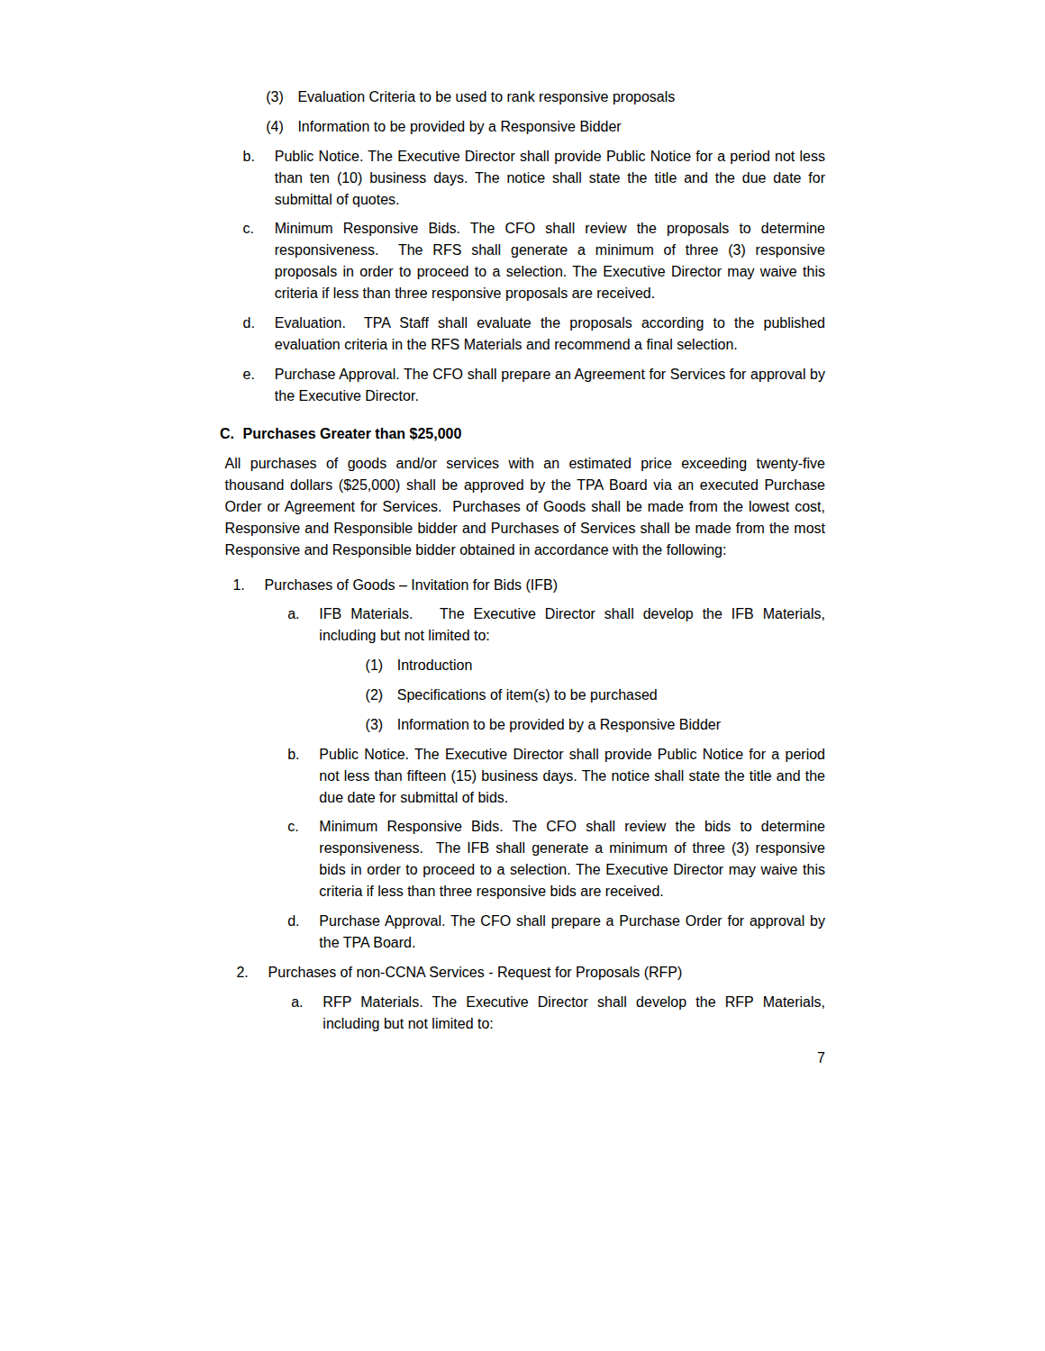(3) Evaluation Criteria to be used to rank responsive proposals
(4) Information to be provided by a Responsive Bidder
b. Public Notice. The Executive Director shall provide Public Notice for a period not less than ten (10) business days. The notice shall state the title and the due date for submittal of quotes.
c. Minimum Responsive Bids. The CFO shall review the proposals to determine responsiveness. The RFS shall generate a minimum of three (3) responsive proposals in order to proceed to a selection. The Executive Director may waive this criteria if less than three responsive proposals are received.
d. Evaluation. TPA Staff shall evaluate the proposals according to the published evaluation criteria in the RFS Materials and recommend a final selection.
e. Purchase Approval. The CFO shall prepare an Agreement for Services for approval by the Executive Director.
C. Purchases Greater than $25,000
All purchases of goods and/or services with an estimated price exceeding twenty-five thousand dollars ($25,000) shall be approved by the TPA Board via an executed Purchase Order or Agreement for Services. Purchases of Goods shall be made from the lowest cost, Responsive and Responsible bidder and Purchases of Services shall be made from the most Responsive and Responsible bidder obtained in accordance with the following:
1. Purchases of Goods – Invitation for Bids (IFB)
a. IFB Materials. The Executive Director shall develop the IFB Materials, including but not limited to:
(1) Introduction
(2) Specifications of item(s) to be purchased
(3) Information to be provided by a Responsive Bidder
b. Public Notice. The Executive Director shall provide Public Notice for a period not less than fifteen (15) business days. The notice shall state the title and the due date for submittal of bids.
c. Minimum Responsive Bids. The CFO shall review the bids to determine responsiveness. The IFB shall generate a minimum of three (3) responsive bids in order to proceed to a selection. The Executive Director may waive this criteria if less than three responsive bids are received.
d. Purchase Approval. The CFO shall prepare a Purchase Order for approval by the TPA Board.
2. Purchases of non-CCNA Services - Request for Proposals (RFP)
a. RFP Materials. The Executive Director shall develop the RFP Materials, including but not limited to:
7